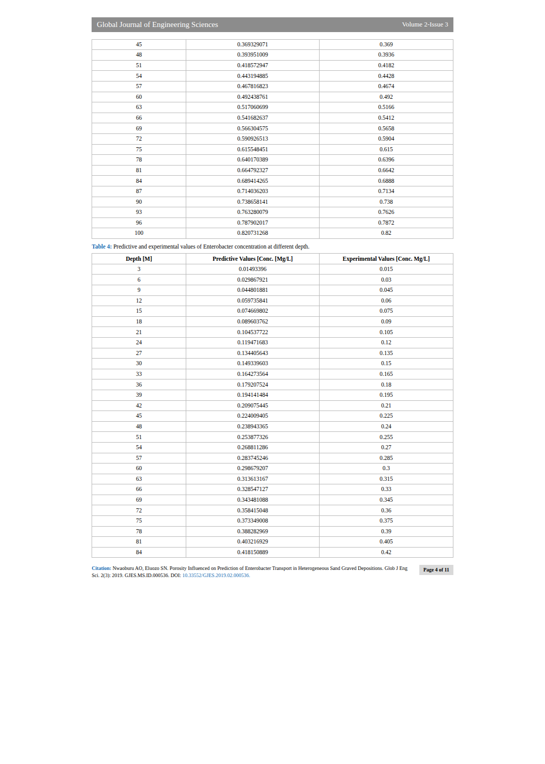Global Journal of Engineering Sciences Volume 2-Issue 3
| 45 | 0.369329071 | 0.369 |
| 48 | 0.393951009 | 0.3936 |
| 51 | 0.418572947 | 0.4182 |
| 54 | 0.443194885 | 0.4428 |
| 57 | 0.467816823 | 0.4674 |
| 60 | 0.492438761 | 0.492 |
| 63 | 0.517060699 | 0.5166 |
| 66 | 0.541682637 | 0.5412 |
| 69 | 0.566304575 | 0.5658 |
| 72 | 0.590926513 | 0.5904 |
| 75 | 0.615548451 | 0.615 |
| 78 | 0.640170389 | 0.6396 |
| 81 | 0.664792327 | 0.6642 |
| 84 | 0.689414265 | 0.6888 |
| 87 | 0.714036203 | 0.7134 |
| 90 | 0.738658141 | 0.738 |
| 93 | 0.763280079 | 0.7626 |
| 96 | 0.787902017 | 0.7872 |
| 100 | 0.820731268 | 0.82 |
Table 4: Predictive and experimental values of Enterobacter concentration at different depth.
| Depth [M] | Predictive Values [Conc. [Mg/L] | Experimental Values [Conc. Mg/L] |
| --- | --- | --- |
| 3 | 0.01493396 | 0.015 |
| 6 | 0.029867921 | 0.03 |
| 9 | 0.044801881 | 0.045 |
| 12 | 0.059735841 | 0.06 |
| 15 | 0.074669802 | 0.075 |
| 18 | 0.089603762 | 0.09 |
| 21 | 0.104537722 | 0.105 |
| 24 | 0.119471683 | 0.12 |
| 27 | 0.134405643 | 0.135 |
| 30 | 0.149339603 | 0.15 |
| 33 | 0.164273564 | 0.165 |
| 36 | 0.179207524 | 0.18 |
| 39 | 0.194141484 | 0.195 |
| 42 | 0.209075445 | 0.21 |
| 45 | 0.224009405 | 0.225 |
| 48 | 0.238943365 | 0.24 |
| 51 | 0.253877326 | 0.255 |
| 54 | 0.268811286 | 0.27 |
| 57 | 0.283745246 | 0.285 |
| 60 | 0.298679207 | 0.3 |
| 63 | 0.313613167 | 0.315 |
| 66 | 0.328547127 | 0.33 |
| 69 | 0.343481088 | 0.345 |
| 72 | 0.358415048 | 0.36 |
| 75 | 0.373349008 | 0.375 |
| 78 | 0.388282969 | 0.39 |
| 81 | 0.403216929 | 0.405 |
| 84 | 0.418150889 | 0.42 |
Citation: Nwaoburu AO, Eluozo SN. Porosity Influenced on Prediction of Enterobacter Transport in Heterogeneous Sand Graved Depositions. Glob J Eng Sci. 2(3): 2019. GJES.MS.ID.000536. DOI: 10.33552/GJES.2019.02.000536.
Page 4 of 11